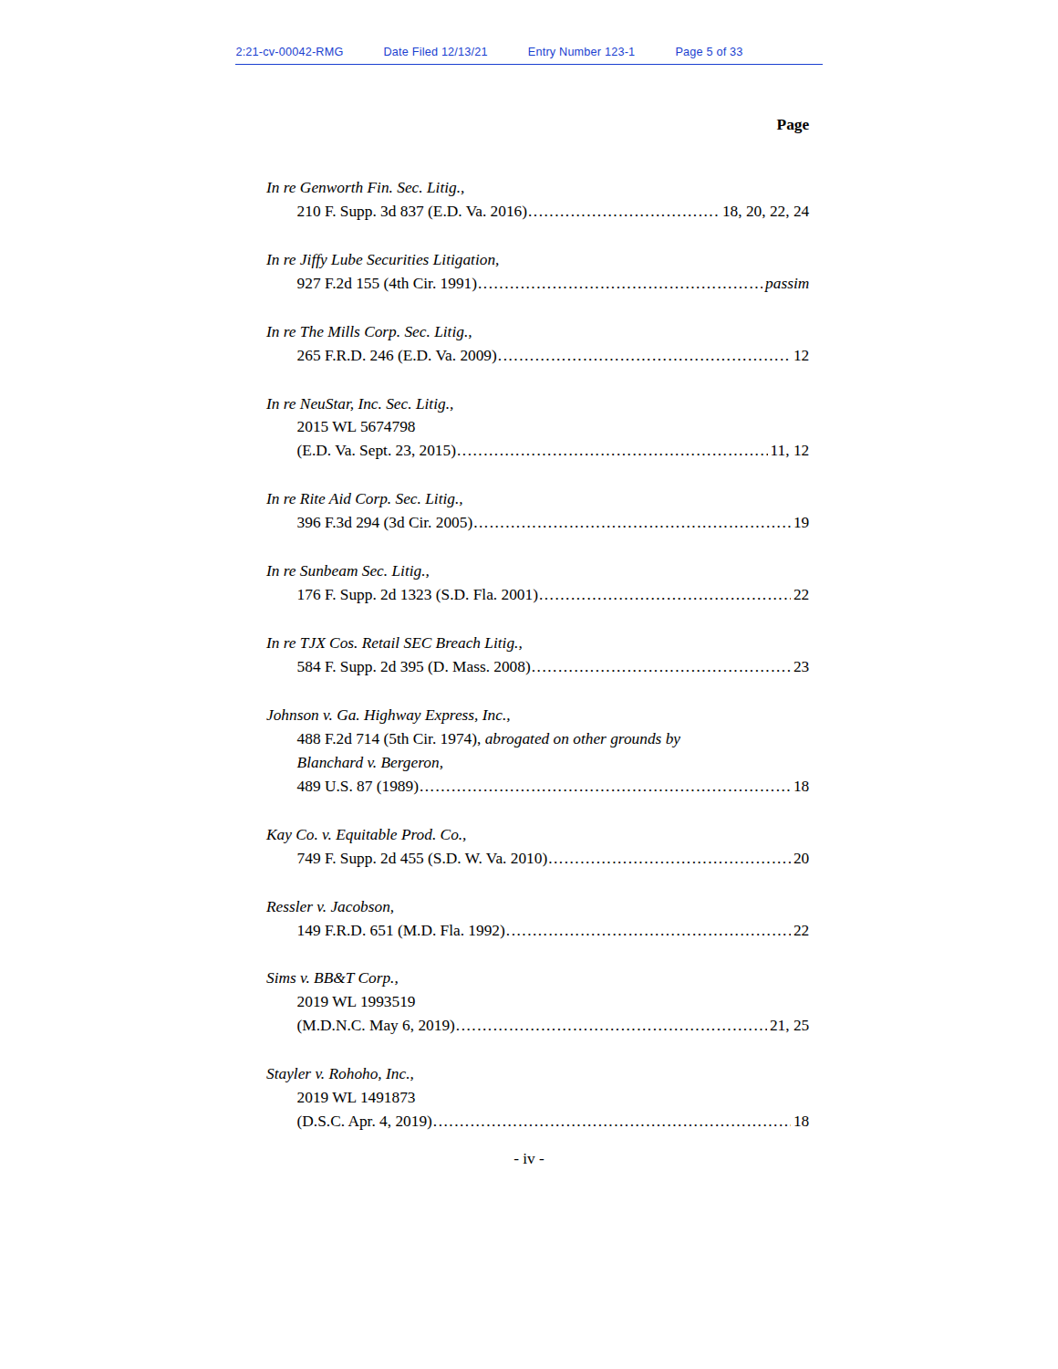2:21-cv-00042-RMG Date Filed 12/13/21 Entry Number 123-1 Page 5 of 33
Page
In re Genworth Fin. Sec. Litig.,
210 F. Supp. 3d 837 (E.D. Va. 2016) ..................................................................... 18, 20, 22, 24
In re Jiffy Lube Securities Litigation,
927 F.2d 155 (4th Cir. 1991) ........................................................................................... passim
In re The Mills Corp. Sec. Litig.,
265 F.R.D. 246 (E.D. Va. 2009) ............................................................................................. 12
In re NeuStar, Inc. Sec. Litig.,
2015 WL 5674798
(E.D. Va. Sept. 23, 2015) ................................................................................................... 11, 12
In re Rite Aid Corp. Sec. Litig.,
396 F.3d 294 (3d Cir. 2005) ..................................................................................................... 19
In re Sunbeam Sec. Litig.,
176 F. Supp. 2d 1323 (S.D. Fla. 2001) ................................................................................... 22
In re TJX Cos. Retail SEC Breach Litig.,
584 F. Supp. 2d 395 (D. Mass. 2008) ..................................................................................... 23
Johnson v. Ga. Highway Express, Inc.,
488 F.2d 714 (5th Cir. 1974), abrogated on other grounds by
Blanchard v. Bergeron,
489 U.S. 87 (1989) ................................................................................................................. 18
Kay Co. v. Equitable Prod. Co.,
749 F. Supp. 2d 455 (S.D. W. Va. 2010) ............................................................................... 20
Ressler v. Jacobson,
149 F.R.D. 651 (M.D. Fla. 1992) ............................................................................................ 22
Sims v. BB&T Corp.,
2019 WL 1993519
(M.D.N.C. May 6, 2019) ................................................................................................... 21, 25
Stayler v. Rohoho, Inc.,
2019 WL 1491873
(D.S.C. Apr. 4, 2019) ........................................................................................................... 18
- iv -